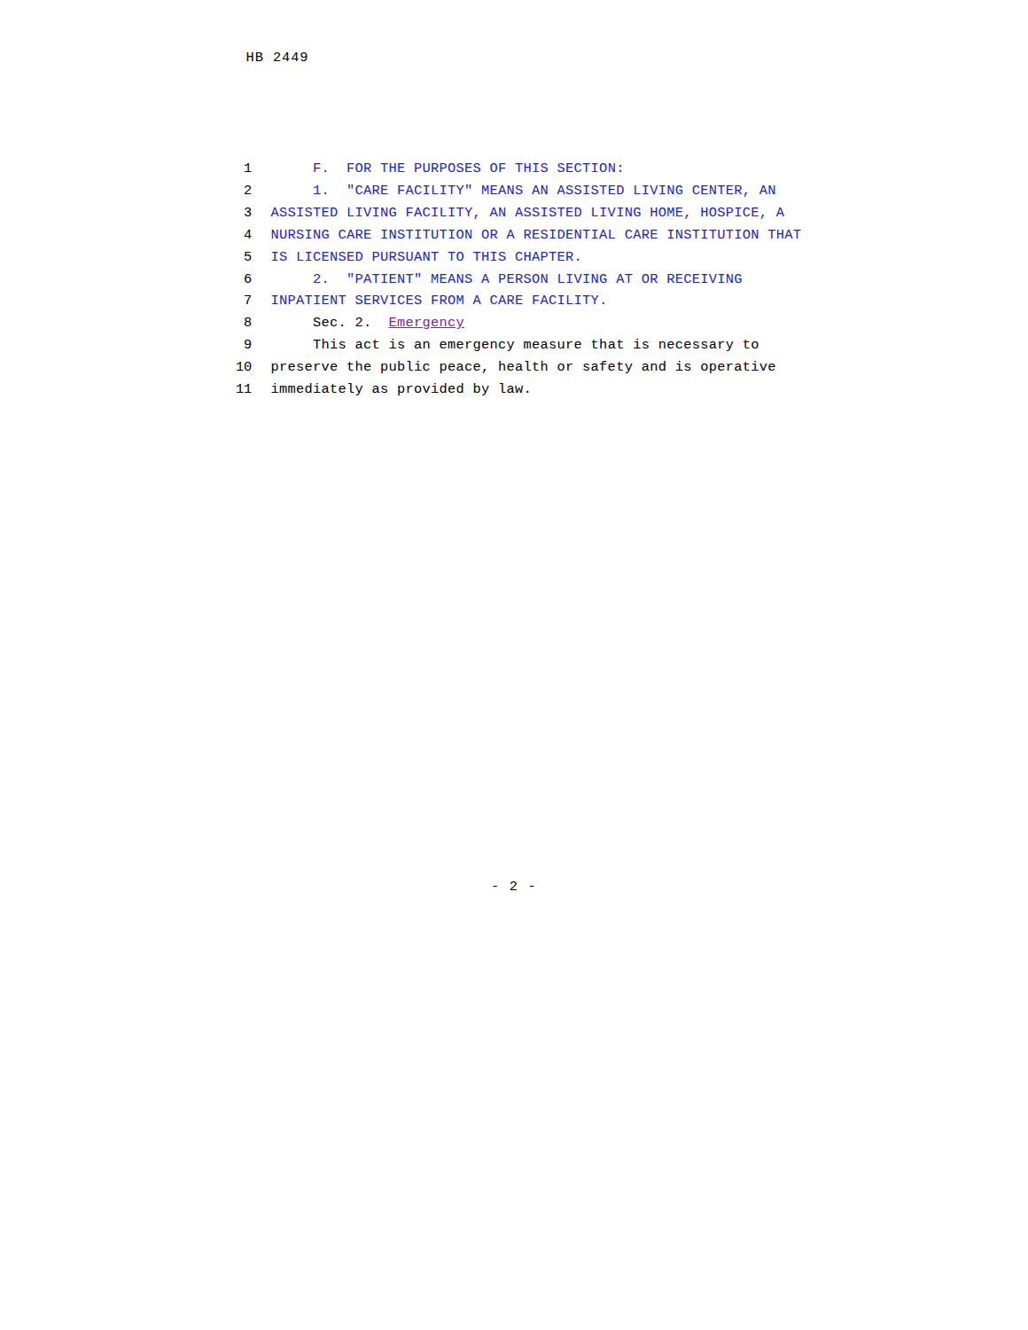HB 2449
1 2 3 4 5 6 7 8 9 10 11
F. FOR THE PURPOSES OF THIS SECTION: 1. "CARE FACILITY" MEANS AN ASSISTED LIVING CENTER, AN ASSISTED LIVING FACILITY, AN ASSISTED LIVING HOME, HOSPICE, A NURSING CARE INSTITUTION OR A RESIDENTIAL CARE INSTITUTION THAT IS LICENSED PURSUANT TO THIS CHAPTER. 2. "PATIENT" MEANS A PERSON LIVING AT OR RECEIVING INPATIENT SERVICES FROM A CARE FACILITY. Sec. 2. Emergency This act is an emergency measure that is necessary to preserve the public peace, health or safety and is operative immediately as provided by law.
- 2 -